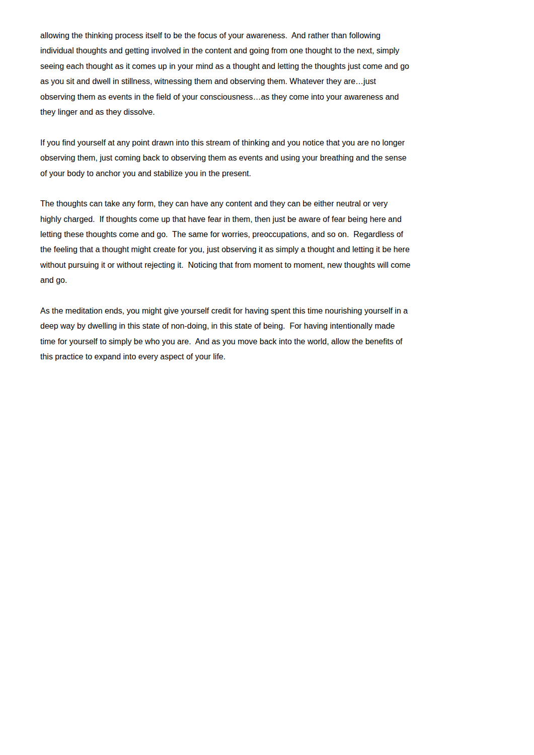allowing the thinking process itself to be the focus of your awareness. And rather than following individual thoughts and getting involved in the content and going from one thought to the next, simply seeing each thought as it comes up in your mind as a thought and letting the thoughts just come and go as you sit and dwell in stillness, witnessing them and observing them. Whatever they are…just observing them as events in the field of your consciousness…as they come into your awareness and they linger and as they dissolve.
If you find yourself at any point drawn into this stream of thinking and you notice that you are no longer observing them, just coming back to observing them as events and using your breathing and the sense of your body to anchor you and stabilize you in the present.
The thoughts can take any form, they can have any content and they can be either neutral or very highly charged. If thoughts come up that have fear in them, then just be aware of fear being here and letting these thoughts come and go. The same for worries, preoccupations, and so on. Regardless of the feeling that a thought might create for you, just observing it as simply a thought and letting it be here without pursuing it or without rejecting it. Noticing that from moment to moment, new thoughts will come and go.
As the meditation ends, you might give yourself credit for having spent this time nourishing yourself in a deep way by dwelling in this state of non-doing, in this state of being. For having intentionally made time for yourself to simply be who you are. And as you move back into the world, allow the benefits of this practice to expand into every aspect of your life.